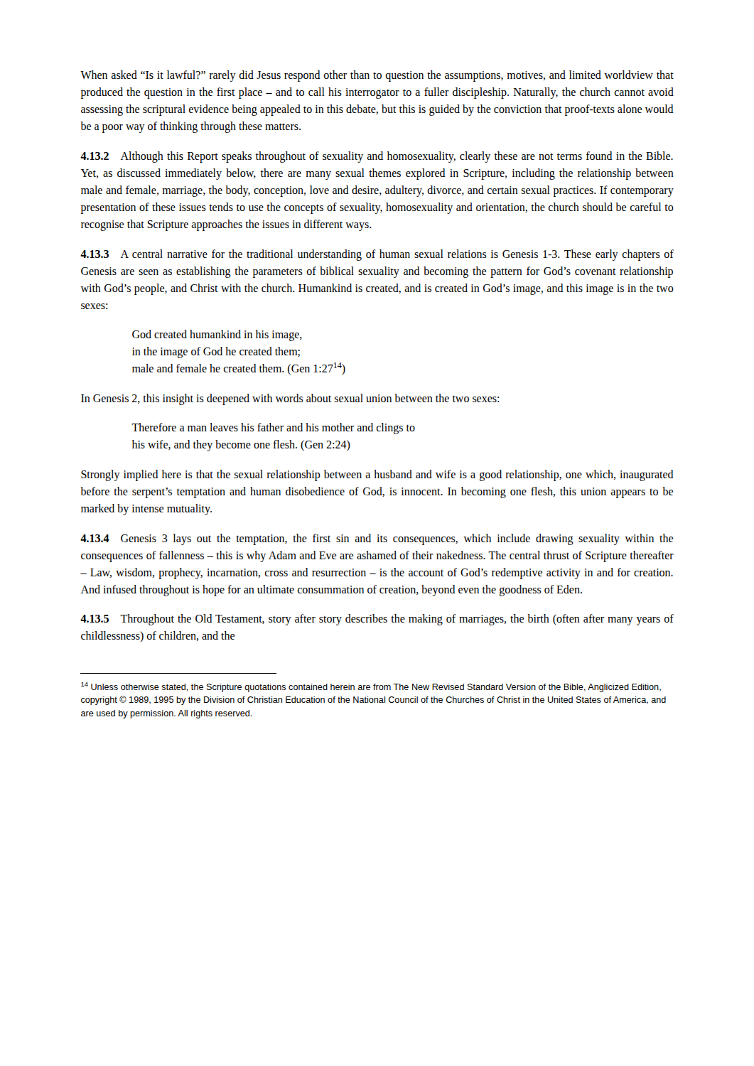When asked “Is it lawful?” rarely did Jesus respond other than to question the assumptions, motives, and limited worldview that produced the question in the first place – and to call his interrogator to a fuller discipleship. Naturally, the church cannot avoid assessing the scriptural evidence being appealed to in this debate, but this is guided by the conviction that proof-texts alone would be a poor way of thinking through these matters.
4.13.2 Although this Report speaks throughout of sexuality and homosexuality, clearly these are not terms found in the Bible. Yet, as discussed immediately below, there are many sexual themes explored in Scripture, including the relationship between male and female, marriage, the body, conception, love and desire, adultery, divorce, and certain sexual practices. If contemporary presentation of these issues tends to use the concepts of sexuality, homosexuality and orientation, the church should be careful to recognise that Scripture approaches the issues in different ways.
4.13.3 A central narrative for the traditional understanding of human sexual relations is Genesis 1-3. These early chapters of Genesis are seen as establishing the parameters of biblical sexuality and becoming the pattern for God’s covenant relationship with God’s people, and Christ with the church. Humankind is created, and is created in God’s image, and this image is in the two sexes:
God created humankind in his image,
in the image of God he created them;
male and female he created them. (Gen 1:2714)
In Genesis 2, this insight is deepened with words about sexual union between the two sexes:
Therefore a man leaves his father and his mother and clings to
his wife, and they become one flesh. (Gen 2:24)
Strongly implied here is that the sexual relationship between a husband and wife is a good relationship, one which, inaugurated before the serpent’s temptation and human disobedience of God, is innocent. In becoming one flesh, this union appears to be marked by intense mutuality.
4.13.4 Genesis 3 lays out the temptation, the first sin and its consequences, which include drawing sexuality within the consequences of fallenness – this is why Adam and Eve are ashamed of their nakedness. The central thrust of Scripture thereafter – Law, wisdom, prophecy, incarnation, cross and resurrection – is the account of God’s redemptive activity in and for creation. And infused throughout is hope for an ultimate consummation of creation, beyond even the goodness of Eden.
4.13.5 Throughout the Old Testament, story after story describes the making of marriages, the birth (often after many years of childlessness) of children, and the
14 Unless otherwise stated, the Scripture quotations contained herein are from The New Revised Standard Version of the Bible, Anglicized Edition, copyright © 1989, 1995 by the Division of Christian Education of the National Council of the Churches of Christ in the United States of America, and are used by permission. All rights reserved.